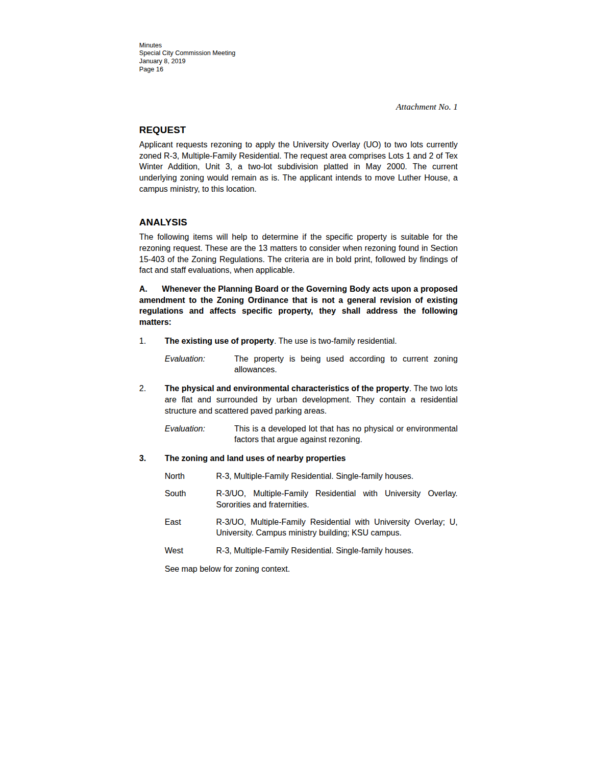Minutes
Special City Commission Meeting
January 8, 2019
Page 16
Attachment No. 1
REQUEST
Applicant requests rezoning to apply the University Overlay (UO) to two lots currently zoned R-3, Multiple-Family Residential. The request area comprises Lots 1 and 2 of Tex Winter Addition, Unit 3, a two-lot subdivision platted in May 2000. The current underlying zoning would remain as is. The applicant intends to move Luther House, a campus ministry, to this location.
ANALYSIS
The following items will help to determine if the specific property is suitable for the rezoning request. These are the 13 matters to consider when rezoning found in Section 15-403 of the Zoning Regulations. The criteria are in bold print, followed by findings of fact and staff evaluations, when applicable.
A. Whenever the Planning Board or the Governing Body acts upon a proposed amendment to the Zoning Ordinance that is not a general revision of existing regulations and affects specific property, they shall address the following matters:
1.
The existing use of property. The use is two-family residential.
Evaluation:
The property is being used according to current zoning allowances.
2.
The physical and environmental characteristics of the property. The two lots are flat and surrounded by urban development. They contain a residential structure and scattered paved parking areas.
Evaluation:
This is a developed lot that has no physical or environmental factors that argue against rezoning.
3.
The zoning and land uses of nearby properties
North
R-3, Multiple-Family Residential. Single-family houses.
South
R-3/UO, Multiple-Family Residential with University Overlay. Sororities and fraternities.
East
R-3/UO, Multiple-Family Residential with University Overlay; U, University. Campus ministry building; KSU campus.
West
R-3, Multiple-Family Residential. Single-family houses.
See map below for zoning context.